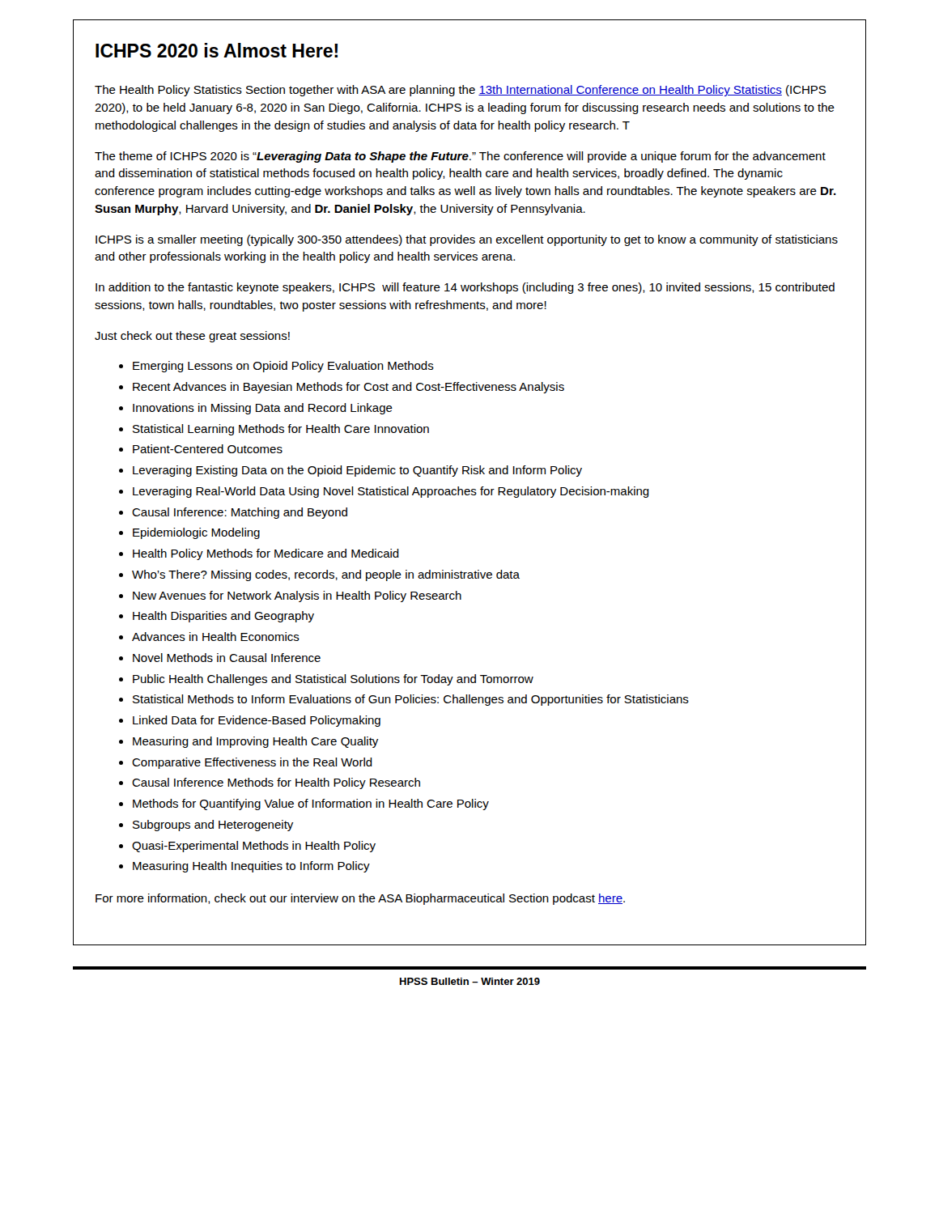ICHPS 2020 is Almost Here!
The Health Policy Statistics Section together with ASA are planning the 13th International Conference on Health Policy Statistics (ICHPS 2020), to be held January 6-8, 2020 in San Diego, California. ICHPS is a leading forum for discussing research needs and solutions to the methodological challenges in the design of studies and analysis of data for health policy research. T
The theme of ICHPS 2020 is “Leveraging Data to Shape the Future.” The conference will provide a unique forum for the advancement and dissemination of statistical methods focused on health policy, health care and health services, broadly defined. The dynamic conference program includes cutting-edge workshops and talks as well as lively town halls and roundtables. The keynote speakers are Dr. Susan Murphy, Harvard University, and Dr. Daniel Polsky, the University of Pennsylvania.
ICHPS is a smaller meeting (typically 300-350 attendees) that provides an excellent opportunity to get to know a community of statisticians and other professionals working in the health policy and health services arena.
In addition to the fantastic keynote speakers, ICHPS will feature 14 workshops (including 3 free ones), 10 invited sessions, 15 contributed sessions, town halls, roundtables, two poster sessions with refreshments, and more!
Just check out these great sessions!
Emerging Lessons on Opioid Policy Evaluation Methods
Recent Advances in Bayesian Methods for Cost and Cost-Effectiveness Analysis
Innovations in Missing Data and Record Linkage
Statistical Learning Methods for Health Care Innovation
Patient-Centered Outcomes
Leveraging Existing Data on the Opioid Epidemic to Quantify Risk and Inform Policy
Leveraging Real-World Data Using Novel Statistical Approaches for Regulatory Decision-making
Causal Inference: Matching and Beyond
Epidemiologic Modeling
Health Policy Methods for Medicare and Medicaid
Who’s There? Missing codes, records, and people in administrative data
New Avenues for Network Analysis in Health Policy Research
Health Disparities and Geography
Advances in Health Economics
Novel Methods in Causal Inference
Public Health Challenges and Statistical Solutions for Today and Tomorrow
Statistical Methods to Inform Evaluations of Gun Policies: Challenges and Opportunities for Statisticians
Linked Data for Evidence-Based Policymaking
Measuring and Improving Health Care Quality
Comparative Effectiveness in the Real World
Causal Inference Methods for Health Policy Research
Methods for Quantifying Value of Information in Health Care Policy
Subgroups and Heterogeneity
Quasi-Experimental Methods in Health Policy
Measuring Health Inequities to Inform Policy
For more information, check out our interview on the ASA Biopharmaceutical Section podcast here.
HPSS Bulletin – Winter 2019